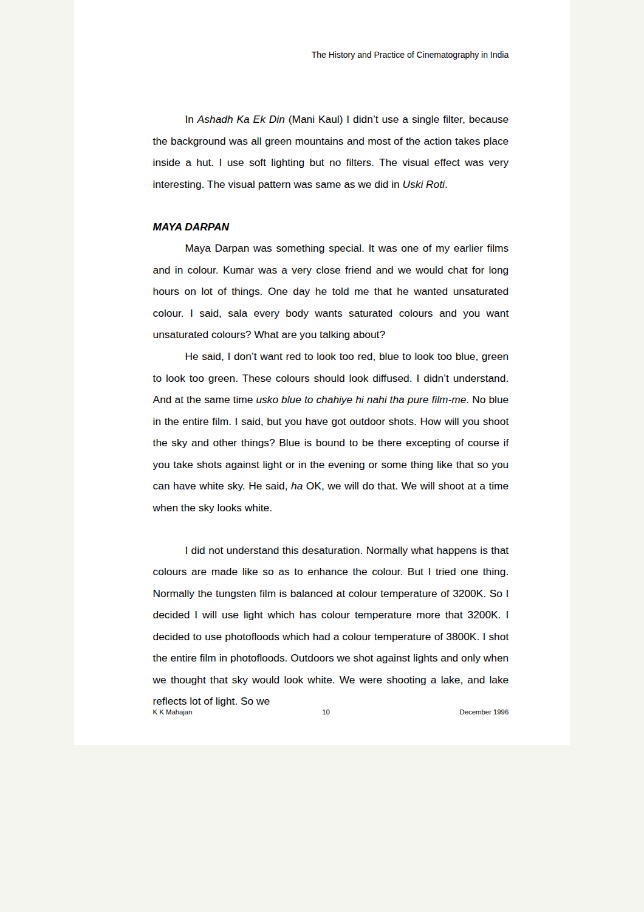The History and Practice of Cinematography in India
In Ashadh Ka Ek Din (Mani Kaul) I didn’t use a single filter, because the background was all green mountains and most of the action takes place inside a hut. I use soft lighting but no filters. The visual effect was very interesting. The visual pattern was same as we did in Uski Roti.
MAYA DARPAN
Maya Darpan was something special. It was one of my earlier films and in colour. Kumar was a very close friend and we would chat for long hours on lot of things. One day he told me that he wanted unsaturated colour. I said, sala every body wants saturated colours and you want unsaturated colours? What are you talking about?
He said, I don’t want red to look too red, blue to look too blue, green to look too green. These colours should look diffused. I didn’t understand. And at the same time usko blue to chahiye hi nahi tha pure film-me. No blue in the entire film. I said, but you have got outdoor shots. How will you shoot the sky and other things? Blue is bound to be there excepting of course if you take shots against light or in the evening or some thing like that so you can have white sky. He said, ha OK, we will do that. We will shoot at a time when the sky looks white.
I did not understand this desaturation. Normally what happens is that colours are made like so as to enhance the colour. But I tried one thing. Normally the tungsten film is balanced at colour temperature of 3200K. So I decided I will use light which has colour temperature more that 3200K. I decided to use photofloods which had a colour temperature of 3800K. I shot the entire film in photofloods. Outdoors we shot against lights and only when we thought that sky would look white. We were shooting a lake, and lake reflects lot of light. So we
K K Mahajan 10 December 1996